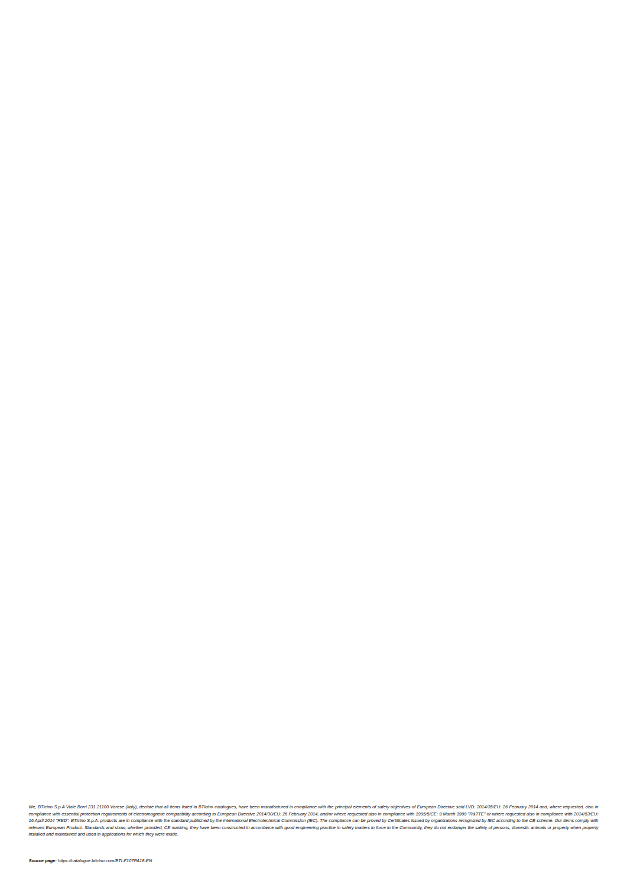We, BTicino S.p.A Viale Borri 231 21100 Varese (Italy), declare that all items listed in BTicino catalogues, have been manufactured in compliance with the principal elements of safety objectives of European Directive said LVD: 2014/35/EU: 26 February 2014 and, where requested, also in compliance with essential protection requirements of electromagnetic compatibility according to European Directive 2014/30/EU: 26 February 2014, and/or where requested also in compliance with 1995/5/CE: 9 March 1999 "R&TTE" or where requested also in compliance with 2014/53/EU: 16 April 2014 "RED". BTicino S.p.A. products are in compliance with the standard published by the International Electrotechnical Commission (IEC). The compliance can be proved by Certificates issued by organizations recognized by IEC according to the CB-scheme. Our items comply with relevant European Product- Standards and show, whether provided, CE marking, they have been constructed in accordance with good engineering practice in safety matters in force in the Community, they do not endanger the safety of persons, domestic animals or property when properly installed and maintained and used in applications for which they were made.
Source page: https://catalogue.bticino.com/BTI-F107PA18-EN